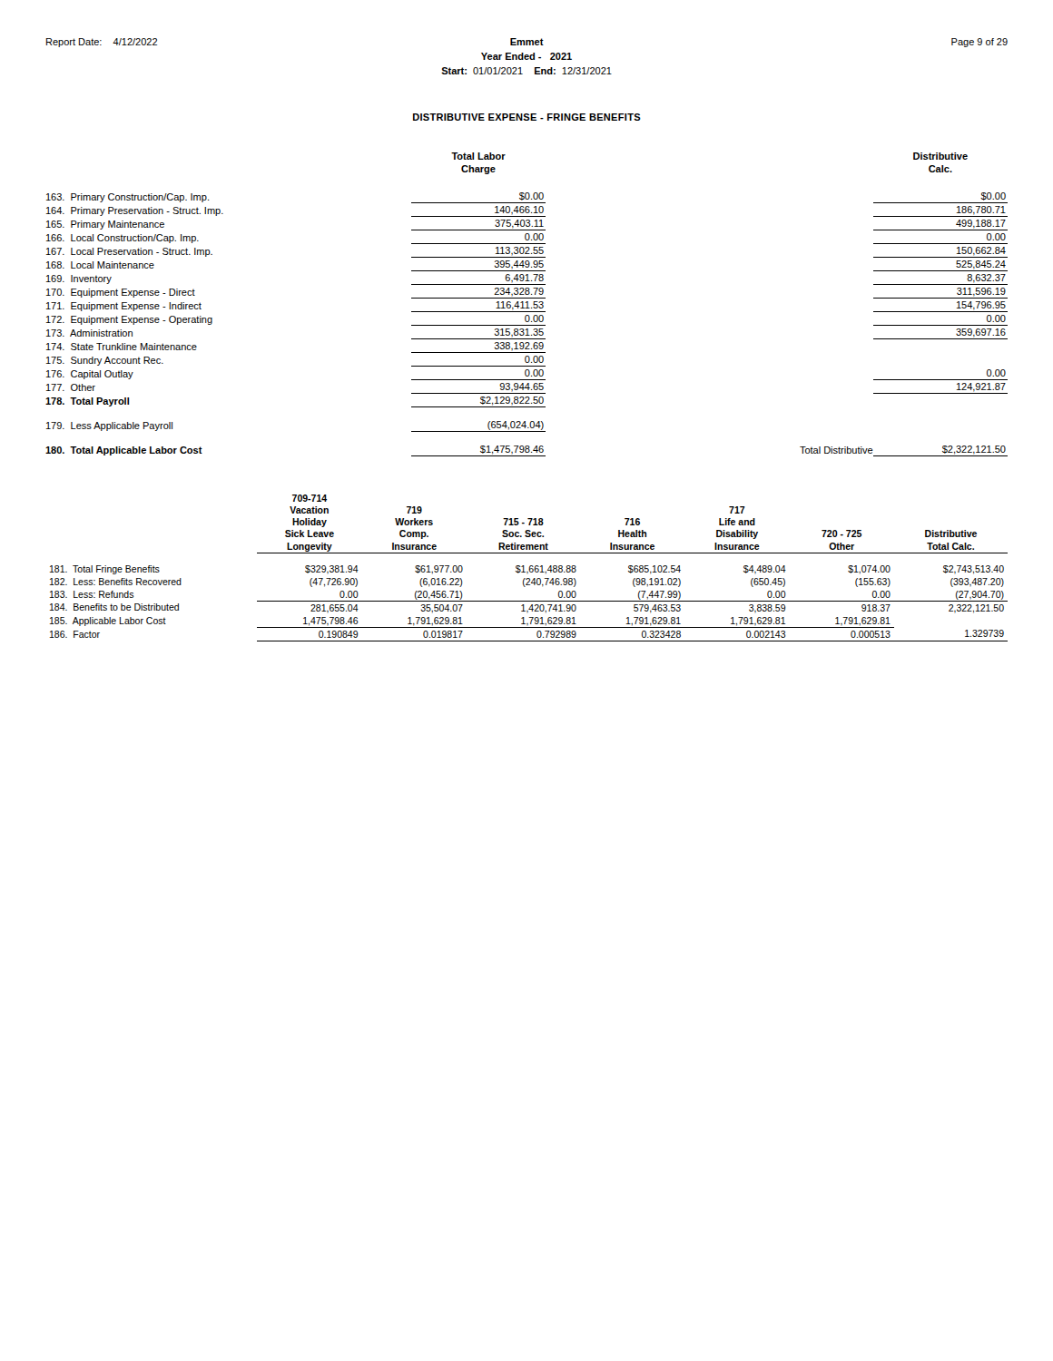Report Date: 4/12/2022
Emmet
Year Ended - 2021
Start: 01/01/2021 End: 12/31/2021
Page 9 of 29
DISTRIBUTIVE EXPENSE - FRINGE BENEFITS
| | Total Labor | | Distributive |
| | Charge | | Calc. |
| 163. Primary Construction/Cap. Imp. | $0.00 | | $0.00 |
| 164. Primary Preservation - Struct. Imp. | 140,466.10 | | 186,780.71 |
| 165. Primary Maintenance | 375,403.11 | | 499,188.17 |
| 166. Local Construction/Cap. Imp. | 0.00 | | 0.00 |
| 167. Local Preservation - Struct. Imp. | 113,302.55 | | 150,662.84 |
| 168. Local Maintenance | 395,449.95 | | 525,845.24 |
| 169. Inventory | 6,491.78 | | 8,632.37 |
| 170. Equipment Expense - Direct | 234,328.79 | | 311,596.19 |
| 171. Equipment Expense - Indirect | 116,411.53 | | 154,796.95 |
| 172. Equipment Expense - Operating | 0.00 | | 0.00 |
| 173. Administration | 315,831.35 | | 359,697.16 |
| 174. State Trunkline Maintenance | 338,192.69 | | |
| 175. Sundry Account Rec. | 0.00 | | |
| 176. Capital Outlay | 0.00 | | 0.00 |
| 177. Other | 93,944.65 | | 124,921.87 |
| 178. Total Payroll | $2,129,822.50 | | |
| 179. Less Applicable Payroll | (654,024.04) | | |
| 180. Total Applicable Labor Cost | $1,475,798.46 | Total Distributive | $2,322,121.50 |
| | 709-714 Vacation Holiday Sick Leave Longevity | 719 Workers Comp. Insurance | 715 - 718 Soc. Sec. Retirement | 716 Health Insurance | 717 Life and Disability Insurance | 720 - 725 Other | Distributive Total Calc. |
| --- | --- | --- | --- | --- | --- | --- | --- |
| 181. Total Fringe Benefits | $329,381.94 | $61,977.00 | $1,661,488.88 | $685,102.54 | $4,489.04 | $1,074.00 | $2,743,513.40 |
| 182. Less: Benefits Recovered | (47,726.90) | (6,016.22) | (240,746.98) | (98,191.02) | (650.45) | (155.63) | (393,487.20) |
| 183. Less: Refunds | 0.00 | (20,456.71) | 0.00 | (7,447.99) | 0.00 | 0.00 | (27,904.70) |
| 184. Benefits to be Distributed | 281,655.04 | 35,504.07 | 1,420,741.90 | 579,463.53 | 3,838.59 | 918.37 | 2,322,121.50 |
| 185. Applicable Labor Cost | 1,475,798.46 | 1,791,629.81 | 1,791,629.81 | 1,791,629.81 | 1,791,629.81 | 1,791,629.81 | |
| 186. Factor | 0.190849 | 0.019817 | 0.792989 | 0.323428 | 0.002143 | 0.000513 | 1.329739 |